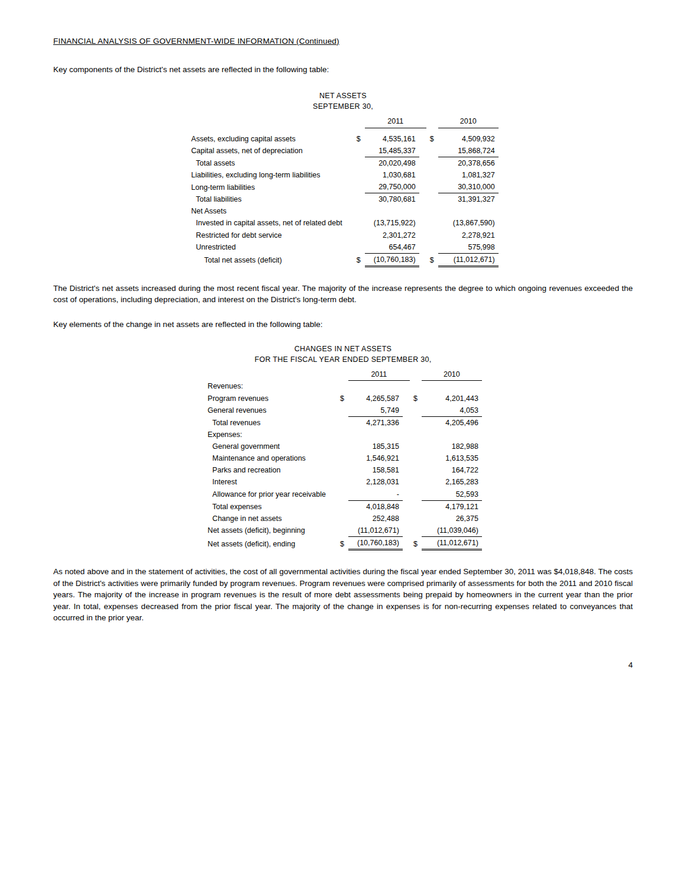FINANCIAL ANALYSIS OF GOVERNMENT-WIDE INFORMATION (Continued)
Key components of the District's net assets are reflected in the following table:
NET ASSETS SEPTEMBER 30,
| | | 2011 | | 2010 |
| --- | --- | --- | --- | --- |
| Assets, excluding capital assets | $ | 4,535,161 | | $ | 4,509,932 |
| Capital assets, net of depreciation | | 15,485,337 | | | 15,868,724 |
| Total assets | | 20,020,498 | | | 20,378,656 |
| Liabilities, excluding long-term liabilities | | 1,030,681 | | | 1,081,327 |
| Long-term liabilities | | 29,750,000 | | | 30,310,000 |
| Total liabilities | | 30,780,681 | | | 31,391,327 |
| Net Assets | | | | | |
| Invested in capital assets, net of related debt | | (13,715,922) | | | (13,867,590) |
| Restricted for debt service | | 2,301,272 | | | 2,278,921 |
| Unrestricted | | 654,467 | | | 575,998 |
| Total net assets (deficit) | $ | (10,760,183) | | $ | (11,012,671) |
The District's net assets increased during the most recent fiscal year. The majority of the increase represents the degree to which ongoing revenues exceeded the cost of operations, including depreciation, and interest on the District's long-term debt.
Key elements of the change in net assets are reflected in the following table:
CHANGES IN NET ASSETS FOR THE FISCAL YEAR ENDED SEPTEMBER 30,
| | | 2011 | | 2010 |
| --- | --- | --- | --- | --- |
| Revenues: | | | | | |
| Program revenues | $ | 4,265,587 | | $ | 4,201,443 |
| General revenues | | 5,749 | | | 4,053 |
| Total revenues | | 4,271,336 | | | 4,205,496 |
| Expenses: | | | | | |
| General government | | 185,315 | | | 182,988 |
| Maintenance and operations | | 1,546,921 | | | 1,613,535 |
| Parks and recreation | | 158,581 | | | 164,722 |
| Interest | | 2,128,031 | | | 2,165,283 |
| Allowance for prior year receivable | | - | | | 52,593 |
| Total expenses | | 4,018,848 | | | 4,179,121 |
| Change in net assets | | 252,488 | | | 26,375 |
| Net assets (deficit), beginning | | (11,012,671) | | | (11,039,046) |
| Net assets (deficit), ending | $ | (10,760,183) | | $ | (11,012,671) |
As noted above and in the statement of activities, the cost of all governmental activities during the fiscal year ended September 30, 2011 was $4,018,848. The costs of the District's activities were primarily funded by program revenues. Program revenues were comprised primarily of assessments for both the 2011 and 2010 fiscal years. The majority of the increase in program revenues is the result of more debt assessments being prepaid by homeowners in the current year than the prior year. In total, expenses decreased from the prior fiscal year. The majority of the change in expenses is for non-recurring expenses related to conveyances that occurred in the prior year.
4